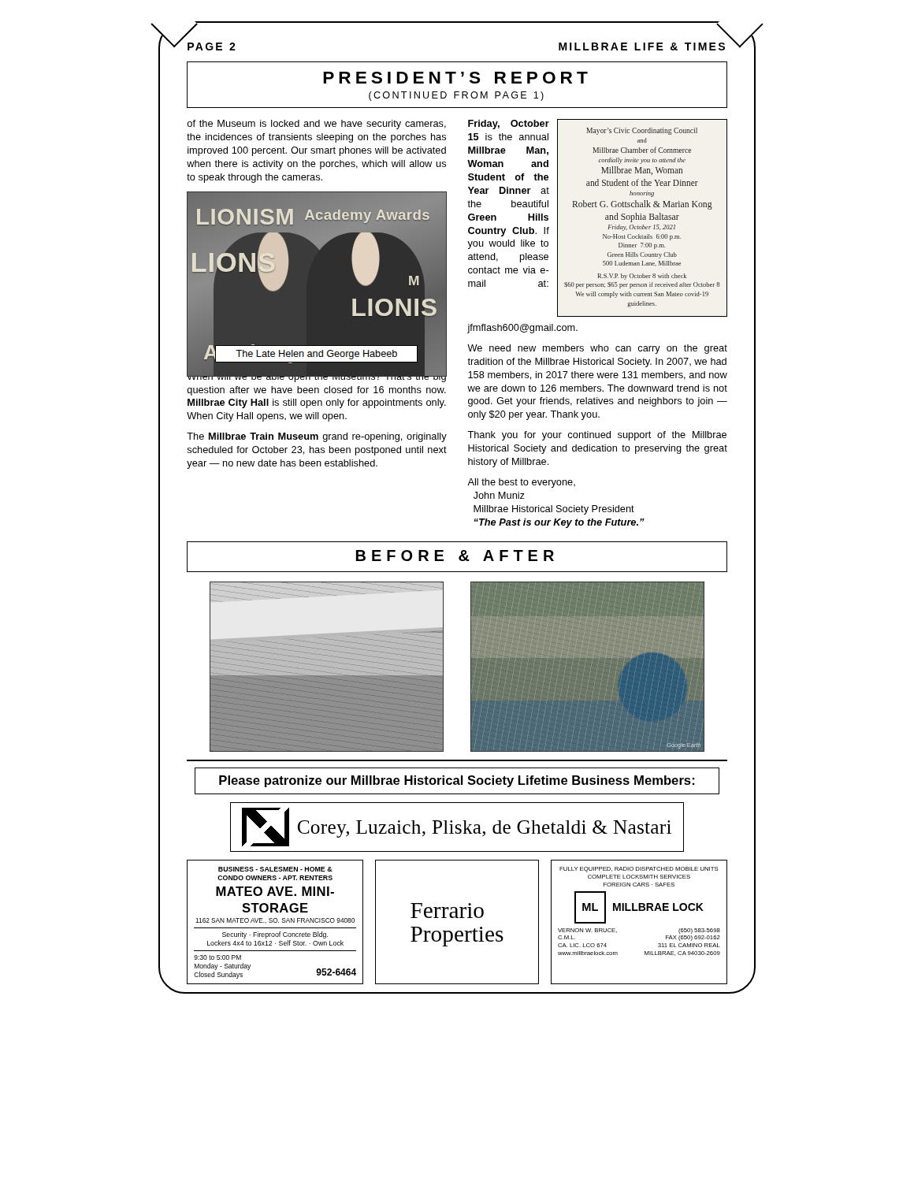Page 2
Millbrae Life & Times
President’s Report
(continued from page 1)
of the Museum is locked and we have security cameras, the incidences of transients sleeping on the porches has improved 100 percent. Our smart phones will be activated when there is activity on the porches, which will allow us to speak through the cameras.
LIONISM
LIONS
LIONIS
Academy
Academy Awards
M
The Late Helen and George Habeeb
When will we be able open the Museums? That’s the big question after we have been closed for 16 months now. Millbrae City Hall is still open only for appointments only. When City Hall opens, we will open.
The Millbrae Train Museum grand re-opening, originally scheduled for October 23, has been postponed until next year — no new date has been established.
Mayor’s Civic Coordinating Council
and
Millbrae Chamber of Commerce
cordially invite you to attend the
Millbrae Man, Woman
and Student of the Year Dinner
honoring
Robert G. Gottschalk & Marian Kong
and Sophia Baltasar
Friday, October 15, 2021
No-Host Cocktails 6:00 p.m.
Dinner 7:00 p.m.
Green Hills Country Club
500 Ludeman Lane, Millbrae
R.S.V.P. by October 8 with check
$60 per person; $65 per person if received after October 8
We will comply with current San Mateo covid-19 guidelines.
Friday, October 15 is the annual Millbrae Man, Woman and Student of the Year Dinner at the beautiful Green Hills Country Club. If you would like to attend, please contact me via e-mail at: jfmflash600@gmail.com.
We need new members who can carry on the great tradition of the Millbrae Historical Society. In 2007, we had 158 members, in 2017 there were 131 members, and now we are down to 126 members. The downward trend is not good. Get your friends, relatives and neighbors to join — only $20 per year. Thank you.
Thank you for your continued support of the Millbrae Historical Society and dedication to preserving the great history of Millbrae.
All the best to everyone,
John Muniz
Millbrae Historical Society President
“The Past is our Key to the Future.”
Before & After
Please patronize our Millbrae Historical Society Lifetime Business Members:
Corey, Luzaich, Pliska, de Ghetaldi & Nastari
BUSINESS - SALESMEN - HOME &
CONDO OWNERS - APT. RENTERS
MATEO AVE. MINI-STORAGE
1162 SAN MATEO AVE., SO. SAN FRANCISCO 94080
Security · Fireproof Concrete Bldg.
Lockers 4x4 to 16x12 · Self Stor. · Own Lock
9:30 to 5:00 PM
Monday - Saturday
Closed Sundays
952-6464
Ferrario
Properties
FULLY EQUIPPED, RADIO DISPATCHED MOBILE UNITS
COMPLETE LOCKSMITH SERVICES
FOREIGN CARS · SAFES
ML
MILLBRAE LOCK
VERNON W. BRUCE, C.M.L.
CA. LIC. LCO 674
www.millbraelock.com
(650) 583-5698
FAX (650) 692-0162
311 EL CAMINO REAL
MILLBRAE, CA 94030-2609